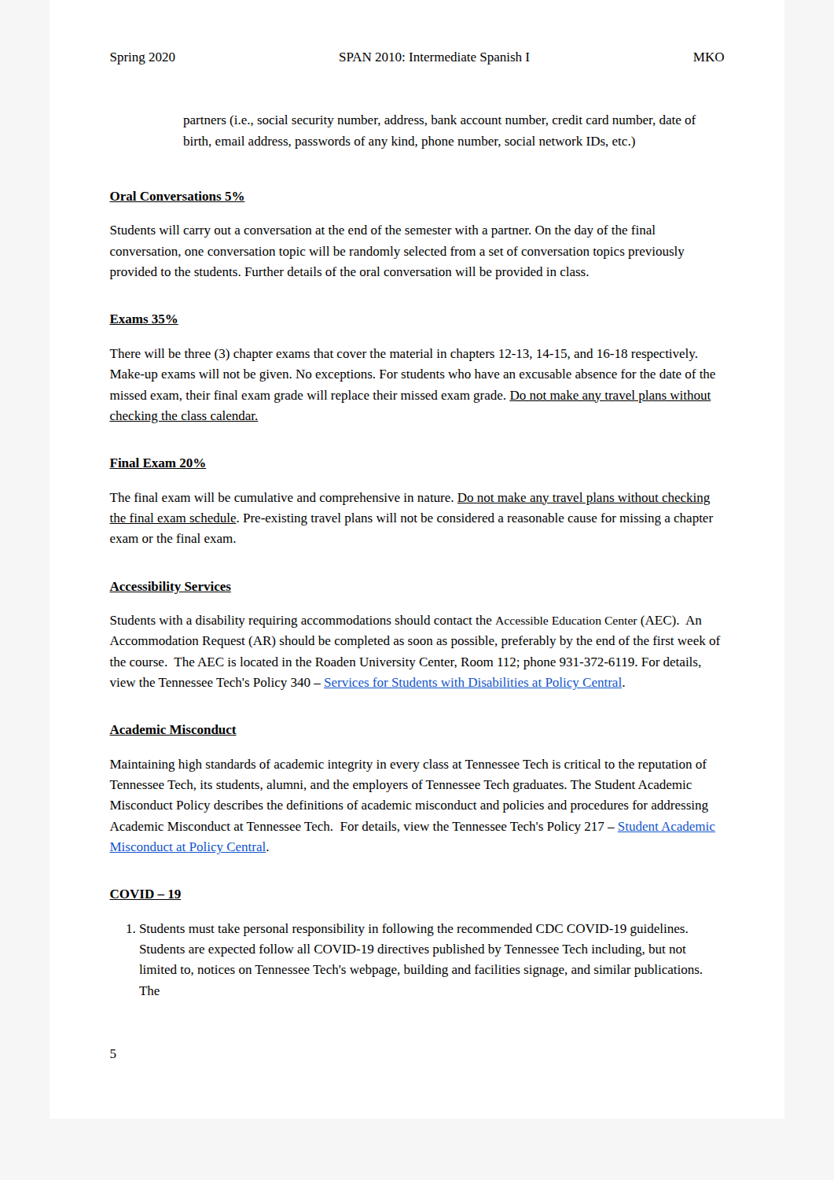Spring 2020 SPAN 2010: Intermediate Spanish I MKO
partners (i.e., social security number, address, bank account number, credit card number, date of birth, email address, passwords of any kind, phone number, social network IDs, etc.)
Oral Conversations 5%
Students will carry out a conversation at the end of the semester with a partner. On the day of the final conversation, one conversation topic will be randomly selected from a set of conversation topics previously provided to the students. Further details of the oral conversation will be provided in class.
Exams 35%
There will be three (3) chapter exams that cover the material in chapters 12-13, 14-15, and 16-18 respectively. Make-up exams will not be given. No exceptions. For students who have an excusable absence for the date of the missed exam, their final exam grade will replace their missed exam grade. Do not make any travel plans without checking the class calendar.
Final Exam 20%
The final exam will be cumulative and comprehensive in nature. Do not make any travel plans without checking the final exam schedule. Pre-existing travel plans will not be considered a reasonable cause for missing a chapter exam or the final exam.
Accessibility Services
Students with a disability requiring accommodations should contact the Accessible Education Center (AEC). An Accommodation Request (AR) should be completed as soon as possible, preferably by the end of the first week of the course. The AEC is located in the Roaden University Center, Room 112; phone 931-372-6119. For details, view the Tennessee Tech's Policy 340 – Services for Students with Disabilities at Policy Central.
Academic Misconduct
Maintaining high standards of academic integrity in every class at Tennessee Tech is critical to the reputation of Tennessee Tech, its students, alumni, and the employers of Tennessee Tech graduates. The Student Academic Misconduct Policy describes the definitions of academic misconduct and policies and procedures for addressing Academic Misconduct at Tennessee Tech. For details, view the Tennessee Tech's Policy 217 – Student Academic Misconduct at Policy Central.
COVID – 19
Students must take personal responsibility in following the recommended CDC COVID-19 guidelines. Students are expected follow all COVID-19 directives published by Tennessee Tech including, but not limited to, notices on Tennessee Tech's webpage, building and facilities signage, and similar publications. The
5